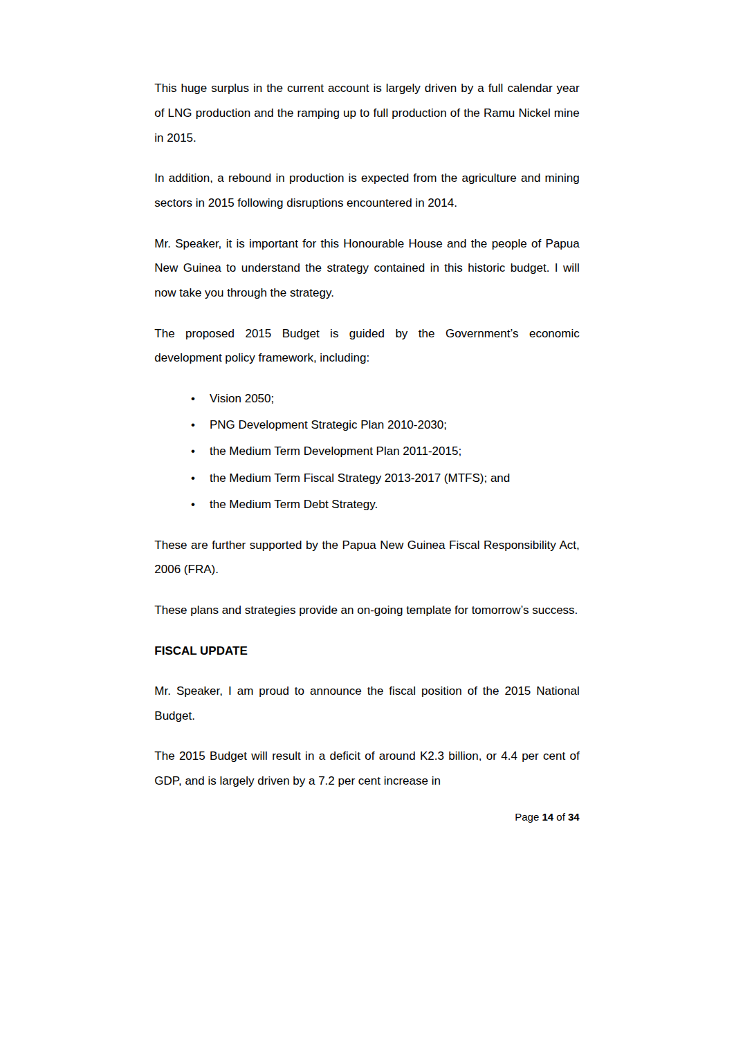This huge surplus in the current account is largely driven by a full calendar year of LNG production and the ramping up to full production of the Ramu Nickel mine in 2015.
In addition, a rebound in production is expected from the agriculture and mining sectors in 2015 following disruptions encountered in 2014.
Mr. Speaker, it is important for this Honourable House and the people of Papua New Guinea to understand the strategy contained in this historic budget. I will now take you through the strategy.
The proposed 2015 Budget is guided by the Government’s economic development policy framework, including:
Vision 2050;
PNG Development Strategic Plan 2010-2030;
the Medium Term Development Plan 2011-2015;
the Medium Term Fiscal Strategy 2013-2017 (MTFS); and
the Medium Term Debt Strategy.
These are further supported by the Papua New Guinea Fiscal Responsibility Act, 2006 (FRA).
These plans and strategies provide an on-going template for tomorrow’s success.
FISCAL UPDATE
Mr. Speaker, I am proud to announce the fiscal position of the 2015 National Budget.
The 2015 Budget will result in a deficit of around K2.3 billion, or 4.4 per cent of GDP, and is largely driven by a 7.2 per cent increase in
Page 14 of 34